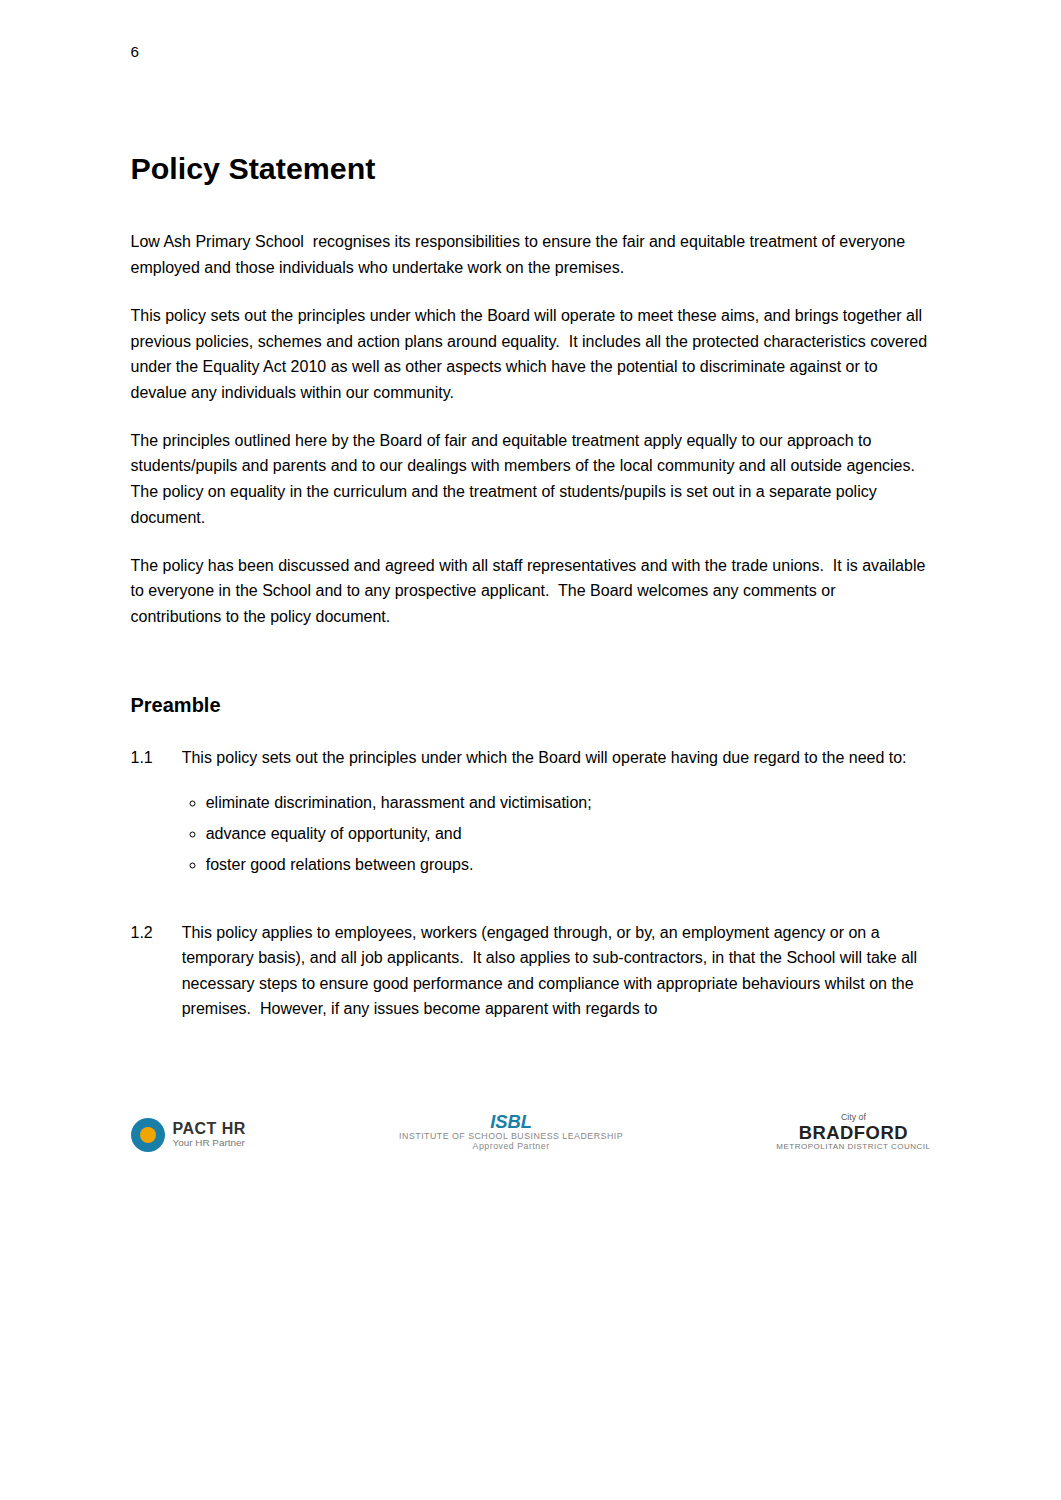6
Policy Statement
Low Ash Primary School recognises its responsibilities to ensure the fair and equitable treatment of everyone employed and those individuals who undertake work on the premises.
This policy sets out the principles under which the Board will operate to meet these aims, and brings together all previous policies, schemes and action plans around equality. It includes all the protected characteristics covered under the Equality Act 2010 as well as other aspects which have the potential to discriminate against or to devalue any individuals within our community.
The principles outlined here by the Board of fair and equitable treatment apply equally to our approach to students/pupils and parents and to our dealings with members of the local community and all outside agencies. The policy on equality in the curriculum and the treatment of students/pupils is set out in a separate policy document.
The policy has been discussed and agreed with all staff representatives and with the trade unions. It is available to everyone in the School and to any prospective applicant. The Board welcomes any comments or contributions to the policy document.
Preamble
1.1 This policy sets out the principles under which the Board will operate having due regard to the need to:
eliminate discrimination, harassment and victimisation;
advance equality of opportunity, and
foster good relations between groups.
1.2 This policy applies to employees, workers (engaged through, or by, an employment agency or on a temporary basis), and all job applicants. It also applies to sub-contractors, in that the School will take all necessary steps to ensure good performance and compliance with appropriate behaviours whilst on the premises. However, if any issues become apparent with regards to
PACT HR
Your HR Partner
ISBL
INSTITUTE OF SCHOOL BUSINESS LEADERSHIP
Approved Partner
City of
BRADFORD
METROPOLITAN DISTRICT COUNCIL